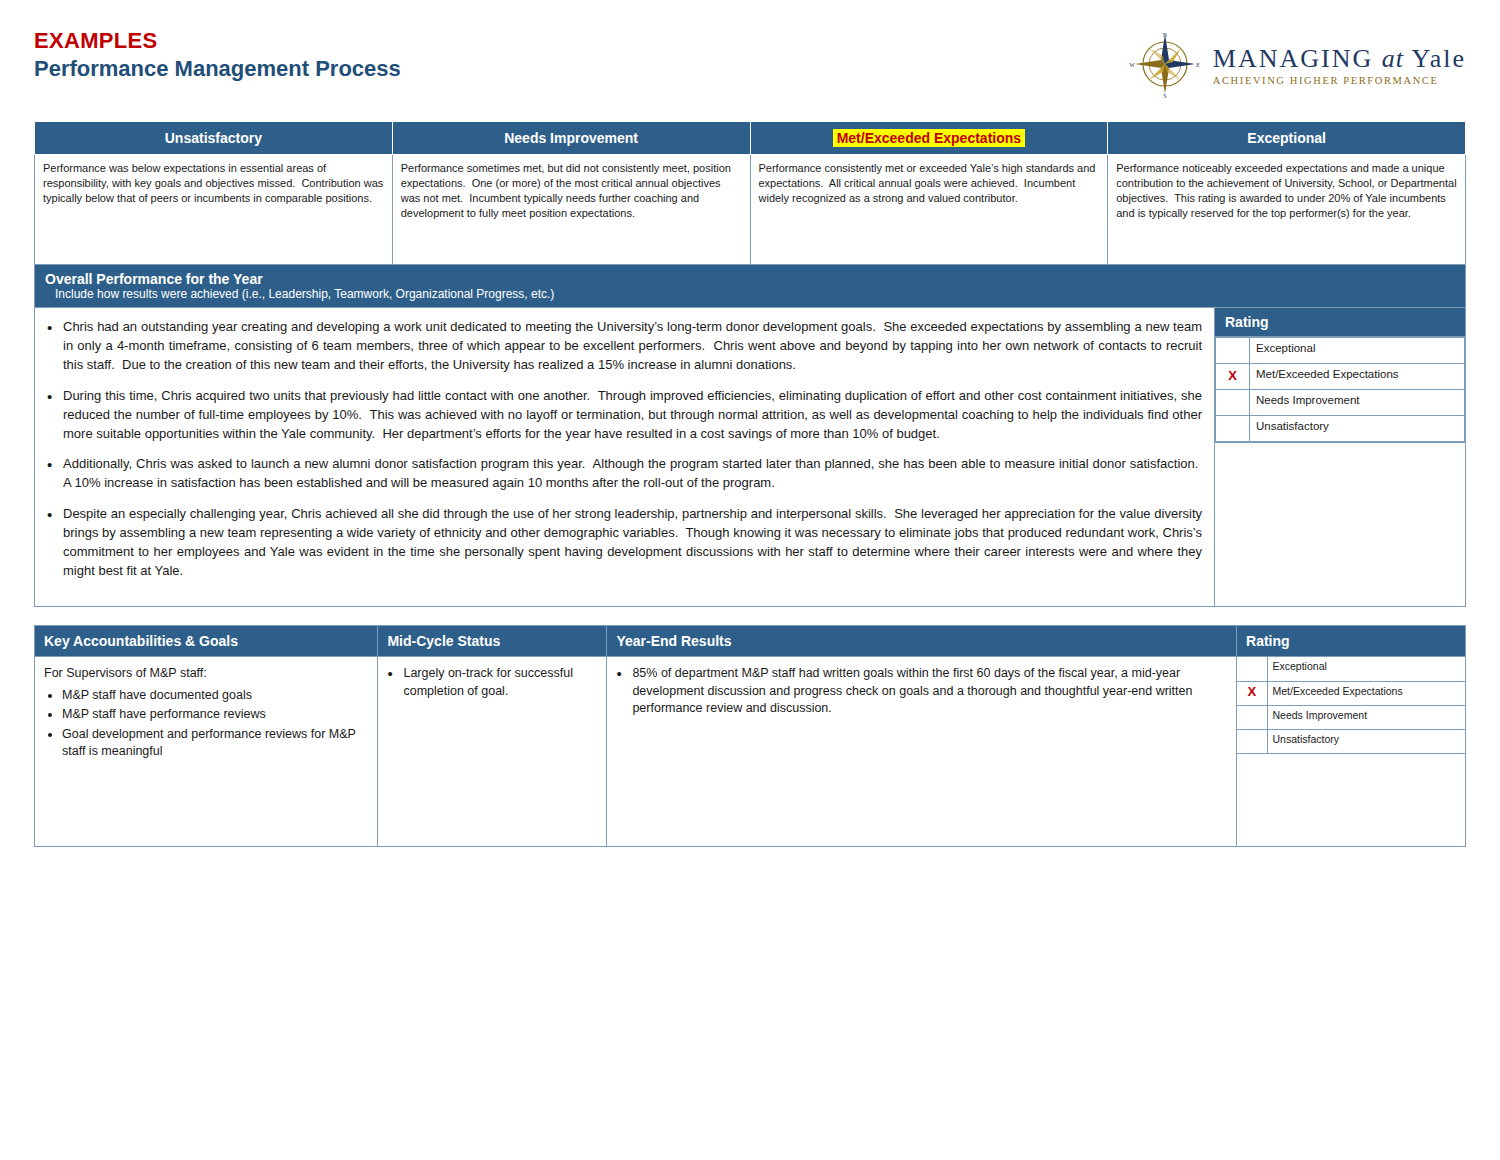EXAMPLES
Performance Management Process
N S W E
MANAGING at Yale
ACHIEVING HIGHER PERFORMANCE
| Unsatisfactory | Needs Improvement | Met/Exceeded Expectations | Exceptional |
| --- | --- | --- | --- |
| Performance was below expectations in essential areas of responsibility, with key goals and objectives missed. Contribution was typically below that of peers or incumbents in comparable positions. | Performance sometimes met, but did not consistently meet, position expectations. One (or more) of the most critical annual objectives was not met. Incumbent typically needs further coaching and development to fully meet position expectations. | Performance consistently met or exceeded Yale’s high standards and expectations. All critical annual goals were achieved. Incumbent widely recognized as a strong and valued contributor. | Performance noticeably exceeded expectations and made a unique contribution to the achievement of University, School, or Departmental objectives. This rating is awarded to under 20% of Yale incumbents and is typically reserved for the top performer(s) for the year. |
Overall Performance for the Year Include how results were achieved (i.e., Leadership, Teamwork, Organizational Progress, etc.)
Chris had an outstanding year creating and developing a work unit dedicated to meeting the University’s long-term donor development goals. She exceeded expectations by assembling a new team in only a 4-month timeframe, consisting of 6 team members, three of which appear to be excellent performers. Chris went above and beyond by tapping into her own network of contacts to recruit this staff. Due to the creation of this new team and their efforts, the University has realized a 15% increase in alumni donations.
During this time, Chris acquired two units that previously had little contact with one another. Through improved efficiencies, eliminating duplication of effort and other cost containment initiatives, she reduced the number of full-time employees by 10%. This was achieved with no layoff or termination, but through normal attrition, as well as developmental coaching to help the individuals find other more suitable opportunities within the Yale community. Her department’s efforts for the year have resulted in a cost savings of more than 10% of budget.
Additionally, Chris was asked to launch a new alumni donor satisfaction program this year. Although the program started later than planned, she has been able to measure initial donor satisfaction. A 10% increase in satisfaction has been established and will be measured again 10 months after the roll-out of the program.
Despite an especially challenging year, Chris achieved all she did through the use of her strong leadership, partnership and interpersonal skills. She leveraged her appreciation for the value diversity brings by assembling a new team representing a wide variety of ethnicity and other demographic variables. Though knowing it was necessary to eliminate jobs that produced redundant work, Chris’s commitment to her employees and Yale was evident in the time she personally spent having development discussions with her staff to determine where their career interests were and where they might best fit at Yale.
Rating
| | Exceptional |
| X | Met/Exceeded Expectations |
| | Needs Improvement |
| | Unsatisfactory |
| Key Accountabilities & Goals | Mid-Cycle Status | Year-End Results | Rating |
| --- | --- | --- | --- |
| For Supervisors of M&P staff: M&P staff have documented goals M&P staff have performance reviews Goal development and performance reviews for M&P staff is meaningful | Largely on-track for successful completion of goal. | 85% of department M&P staff had written goals within the first 60 days of the fiscal year, a mid-year development discussion and progress check on goals and a thorough and thoughtful year-end written performance review and discussion. | / / Exceptional / / X / Met/Exceeded Expectations / / / Needs Improvement / / / Unsatisfactory / |